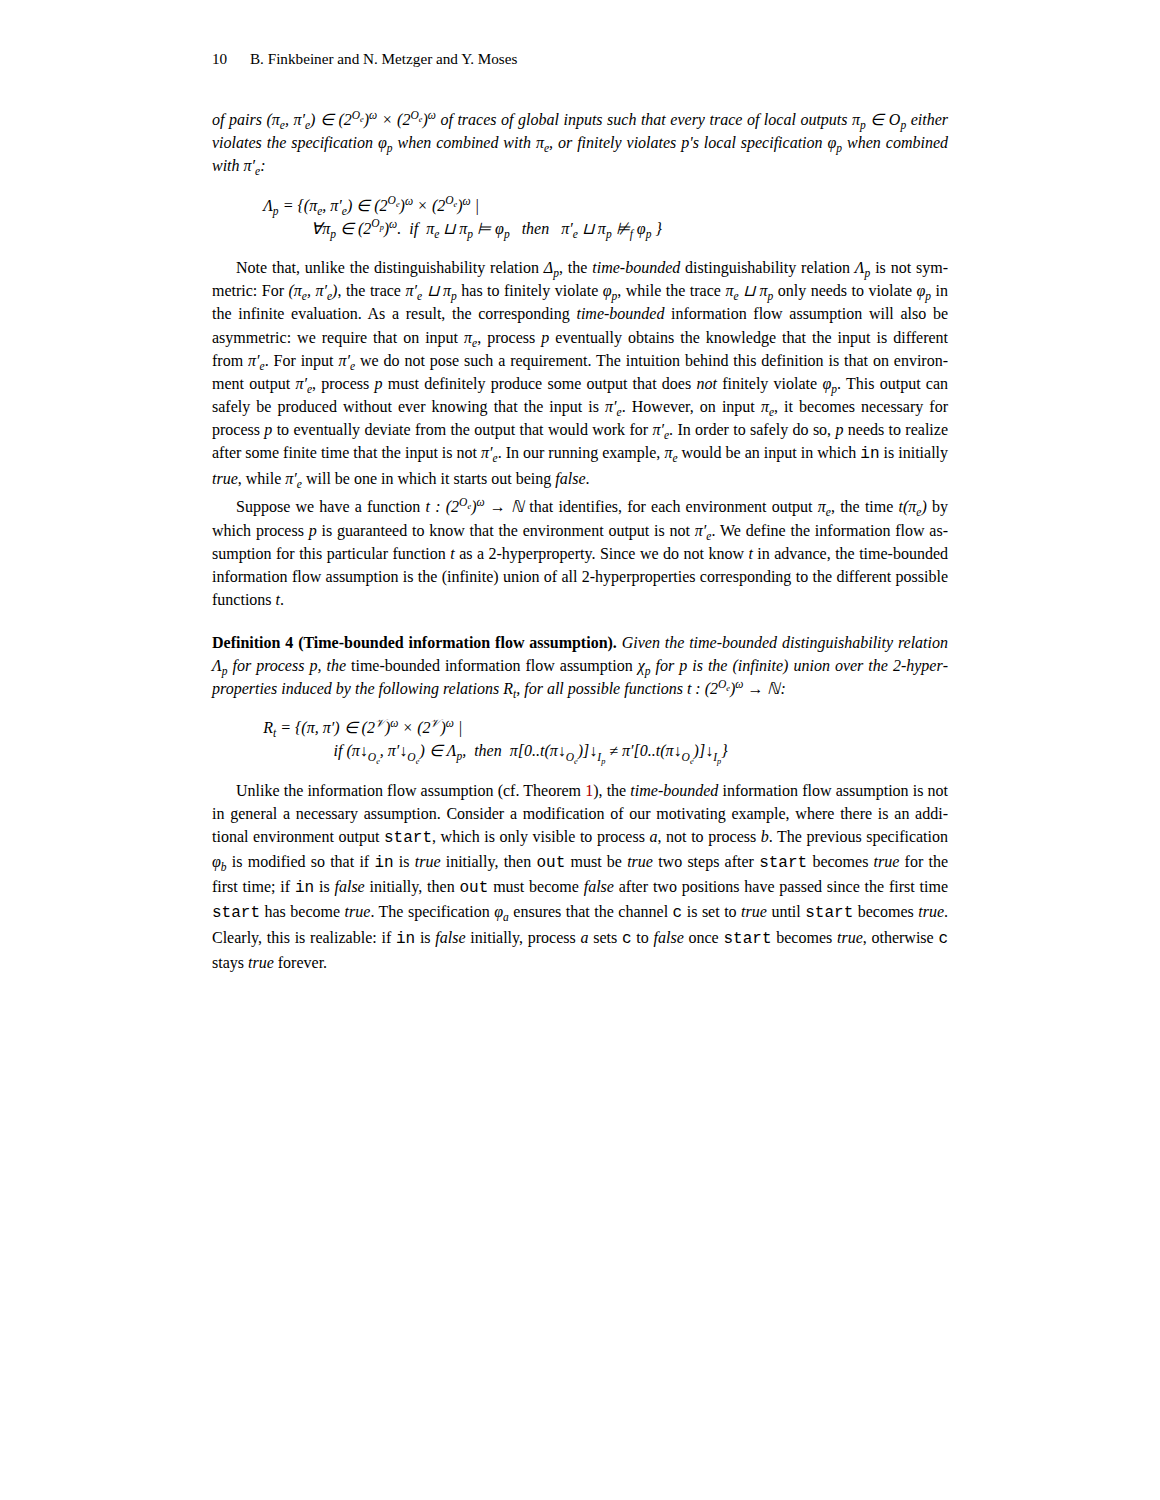10 B. Finkbeiner and N. Metzger and Y. Moses
of pairs (πe, π′e) ∈ (2Oe)ω × (2Oe)ω of traces of global inputs such that every trace of local outputs πp ∈ Op either violates the specification φp when combined with πe, or finitely violates p's local specification φp when combined with π′e:
Λp = {(πe, π′e) ∈ (2Oe)ω × (2Oe)ω | ∀πp ∈ (2Op)ω. if πe ⊔ πp ⊨ φp then π′e ⊔ πp ⊭f φp }
Note that, unlike the distinguishability relation Δp, the time-bounded distinguishability relation Λp is not symmetric: For (πe, π′e), the trace π′e ⊔ πp has to finitely violate φp, while the trace πe ⊔ πp only needs to violate φp in the infinite evaluation. As a result, the corresponding time-bounded information flow assumption will also be asymmetric: we require that on input πe, process p eventually obtains the knowledge that the input is different from π′e. For input π′e we do not pose such a requirement. The intuition behind this definition is that on environment output π′e, process p must definitely produce some output that does not finitely violate φp. This output can safely be produced without ever knowing that the input is π′e. However, on input πe, it becomes necessary for process p to eventually deviate from the output that would work for π′e. In order to safely do so, p needs to realize after some finite time that the input is not π′e. In our running example, πe would be an input in which in is initially true, while π′e will be one in which it starts out being false.
Suppose we have a function t : (2Oe)ω → ℕ that identifies, for each environment output πe, the time t(πe) by which process p is guaranteed to know that the environment output is not π′e. We define the information flow assumption for this particular function t as a 2-hyperproperty. Since we do not know t in advance, the time-bounded information flow assumption is the (infinite) union of all 2-hyperproperties corresponding to the different possible functions t.
Definition 4 (Time-bounded information flow assumption). Given the time-bounded distinguishability relation Λp for process p, the time-bounded information flow assumption χp for p is the (infinite) union over the 2-hyperproperties induced by the following relations Rt, for all possible functions t : (2Oe)ω → ℕ:
Rt = {(π, π′) ∈ (2𝒱)ω × (2𝒱)ω | if (π↓Oe, π′↓Oe) ∈ Λp, then π[0..t(π↓Oe)]↓Ip ≠ π′[0..t(π↓Oe)]↓Ip}
Unlike the information flow assumption (cf. Theorem 1), the time-bounded information flow assumption is not in general a necessary assumption. Consider a modification of our motivating example, where there is an additional environment output start, which is only visible to process a, not to process b. The previous specification φb is modified so that if in is true initially, then out must be true two steps after start becomes true for the first time; if in is false initially, then out must become false after two positions have passed since the first time start has become true. The specification φa ensures that the channel c is set to true until start becomes true. Clearly, this is realizable: if in is false initially, process a sets c to false once start becomes true, otherwise c stays true forever.